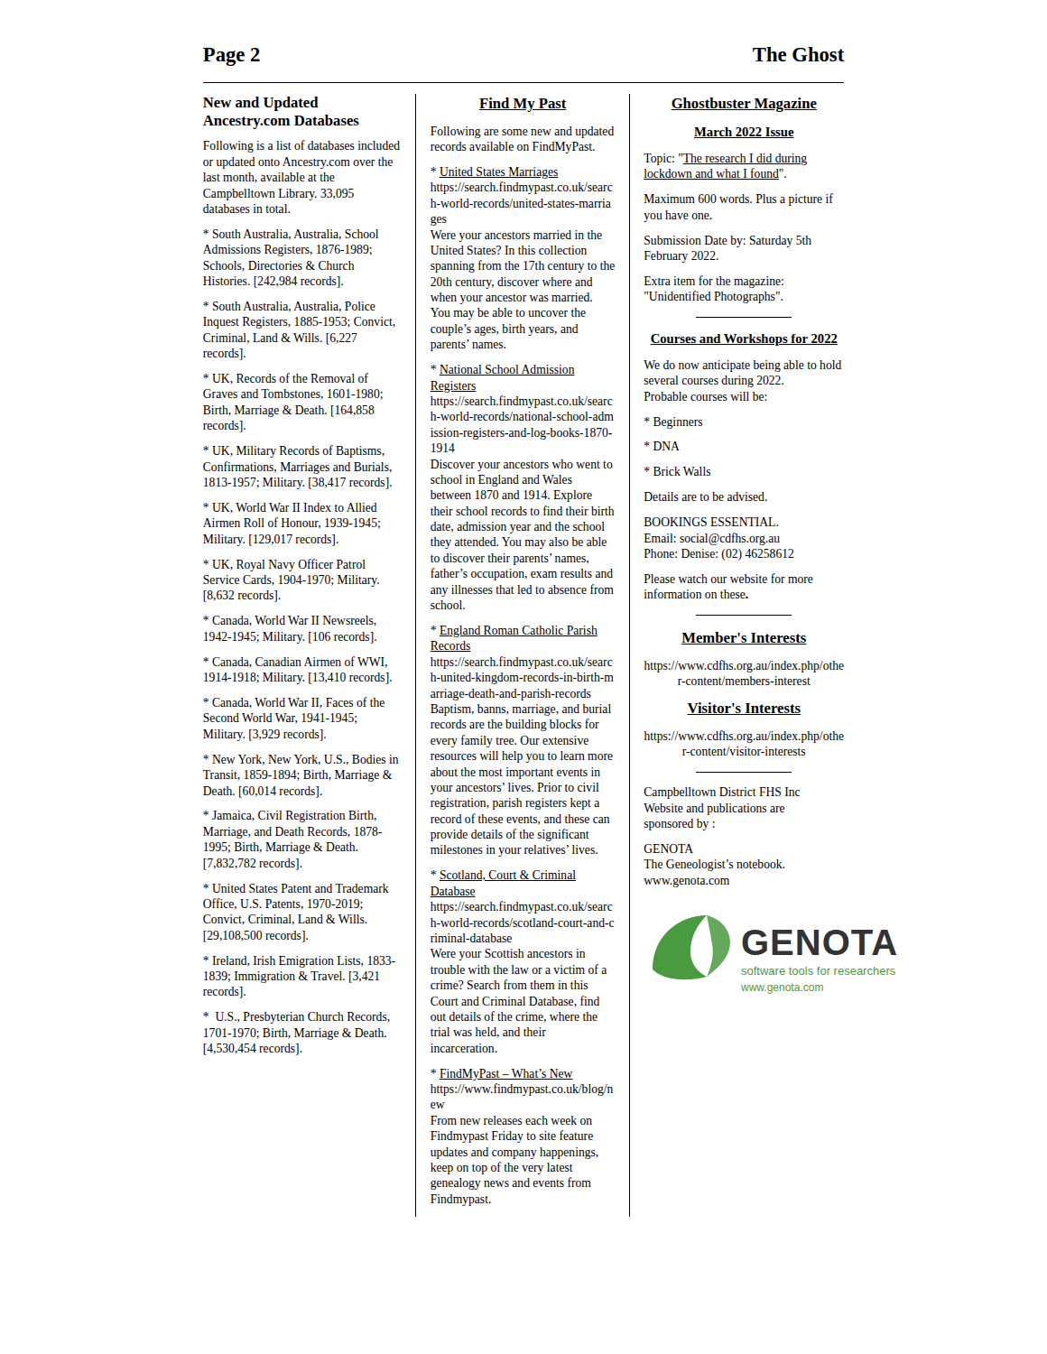Page 2
The Ghost
New and Updated Ancestry.com Databases
Following is a list of databases included or updated onto Ancestry.com over the last month, available at the Campbelltown Library. 33,095 databases in total.
* South Australia, Australia, School Admissions Registers, 1876-1989; Schools, Directories & Church Histories. [242,984 records].
* South Australia, Australia, Police Inquest Registers, 1885-1953; Convict, Criminal, Land & Wills. [6,227 records].
* UK, Records of the Removal of Graves and Tombstones, 1601-1980; Birth, Marriage & Death. [164,858 records].
* UK, Military Records of Baptisms, Confirmations, Marriages and Burials, 1813-1957; Military. [38,417 records].
* UK, World War II Index to Allied Airmen Roll of Honour, 1939-1945; Military. [129,017 records].
* UK, Royal Navy Officer Patrol Service Cards, 1904-1970; Military. [8,632 records].
* Canada, World War II Newsreels, 1942-1945; Military. [106 records].
* Canada, Canadian Airmen of WWI, 1914-1918; Military. [13,410 records].
* Canada, World War II, Faces of the Second World War, 1941-1945; Military. [3,929 records].
* New York, New York, U.S., Bodies in Transit, 1859-1894; Birth, Marriage & Death. [60,014 records].
* Jamaica, Civil Registration Birth, Marriage, and Death Records, 1878-1995; Birth, Marriage & Death. [7,832,782 records].
* United States Patent and Trademark Office, U.S. Patents, 1970-2019; Convict, Criminal, Land & Wills. [29,108,500 records].
* Ireland, Irish Emigration Lists, 1833-1839; Immigration & Travel. [3,421 records].
* U.S., Presbyterian Church Records, 1701-1970; Birth, Marriage & Death. [4,530,454 records].
Find My Past
Following are some new and updated records available on FindMyPast.
* United States Marriages
https://search.findmypast.co.uk/search-world-records/united-states-marriages
Were your ancestors married in the United States? In this collection spanning from the 17th century to the 20th century, discover where and when your ancestor was married. You may be able to uncover the couple’s ages, birth years, and parents’ names.
* National School Admission Registers
https://search.findmypast.co.uk/search-world-records/national-school-admission-registers-and-log-books-1870-1914
Discover your ancestors who went to school in England and Wales between 1870 and 1914. Explore their school records to find their birth date, admission year and the school they attended. You may also be able to discover their parents’ names, father’s occupation, exam results and any illnesses that led to absence from school.
* England Roman Catholic Parish Records
https://search.findmypast.co.uk/search-united-kingdom-records-in-birth-marriage-death-and-parish-records
Baptism, banns, marriage, and burial records are the building blocks for every family tree. Our extensive resources will help you to learn more about the most important events in your ancestors’ lives. Prior to civil registration, parish registers kept a record of these events, and these can provide details of the significant milestones in your relatives’ lives.
* Scotland, Court & Criminal Database
https://search.findmypast.co.uk/search-world-records/scotland-court-and-criminal-database
Were your Scottish ancestors in trouble with the law or a victim of a crime? Search from them in this Court and Criminal Database, find out details of the crime, where the trial was held, and their incarceration.
* FindMyPast – What’s New
https://www.findmypast.co.uk/blog/new
From new releases each week on Findmypast Friday to site feature updates and company happenings, keep on top of the very latest genealogy news and events from Findmypast.
Ghostbuster Magazine
March 2022 Issue
Topic: "The research I did during lockdown and what I found".
Maximum 600 words. Plus a picture if you have one.
Submission Date by: Saturday 5th February 2022.
Extra item for the magazine: "Unidentified Photographs".
Courses and Workshops for 2022
We do now anticipate being able to hold several courses during 2022.
Probable courses will be:
* Beginners
* DNA
* Brick Walls
Details are to be advised.
BOOKINGS ESSENTIAL.
Email: social@cdfhs.org.au
Phone: Denise: (02) 46258612
Please watch our website for more information on these.
Member's Interests
https://www.cdfhs.org.au/index.php/other-content/members-interest
Visitor's Interests
https://www.cdfhs.org.au/index.php/other-content/visitor-interests
Campbelltown District FHS Inc
Website and publications are
sponsored by :
GENOTA
The Geneologist’s notebook.
www.genota.com
GENOTA software tools for researchers www.genota.com